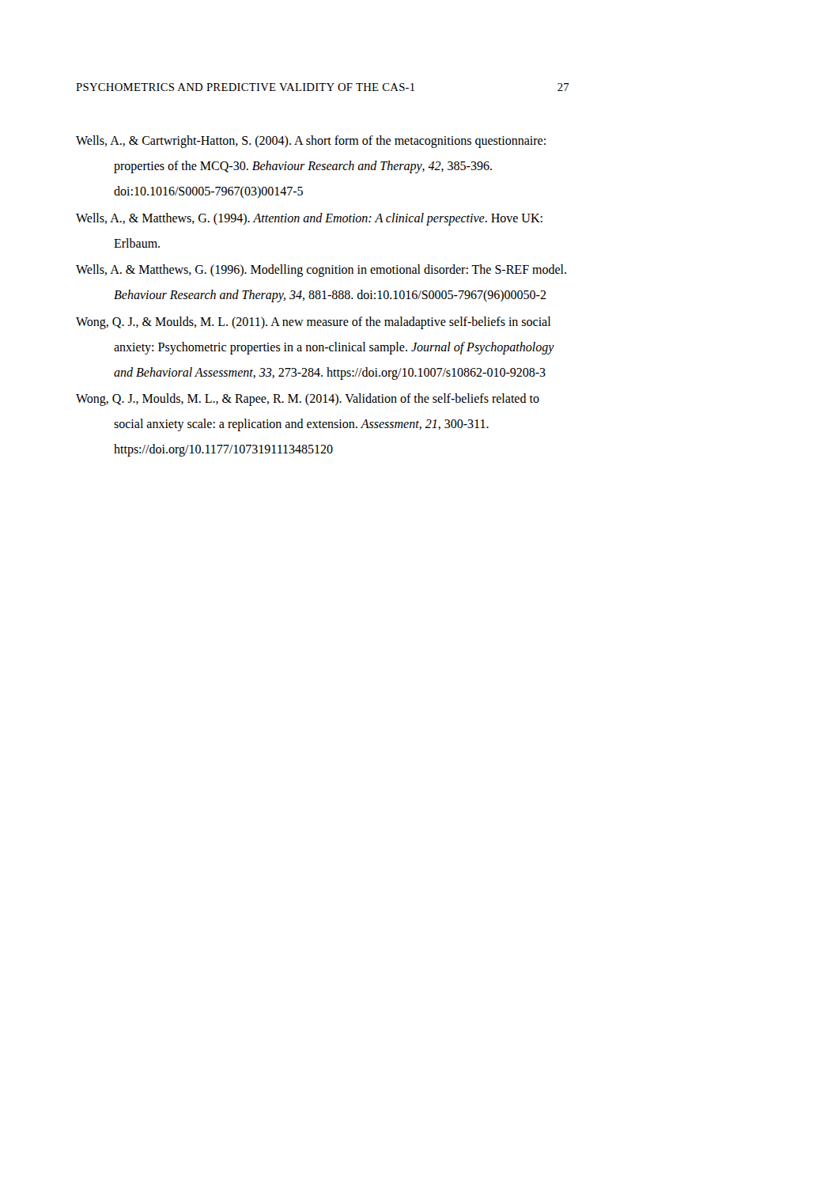Psychometrics and Predictive Validity of the CAS-1 27
Wells, A., & Cartwright-Hatton, S. (2004). A short form of the metacognitions questionnaire: properties of the MCQ-30. Behaviour Research and Therapy, 42, 385-396. doi:10.1016/S0005-7967(03)00147-5
Wells, A., & Matthews, G. (1994). Attention and Emotion: A clinical perspective. Hove UK: Erlbaum.
Wells, A. & Matthews, G. (1996). Modelling cognition in emotional disorder: The S-REF model. Behaviour Research and Therapy, 34, 881-888. doi:10.1016/S0005-7967(96)00050-2
Wong, Q. J., & Moulds, M. L. (2011). A new measure of the maladaptive self-beliefs in social anxiety: Psychometric properties in a non-clinical sample. Journal of Psychopathology and Behavioral Assessment, 33, 273-284. https://doi.org/10.1007/s10862-010-9208-3
Wong, Q. J., Moulds, M. L., & Rapee, R. M. (2014). Validation of the self-beliefs related to social anxiety scale: a replication and extension. Assessment, 21, 300-311. https://doi.org/10.1177/1073191113485120